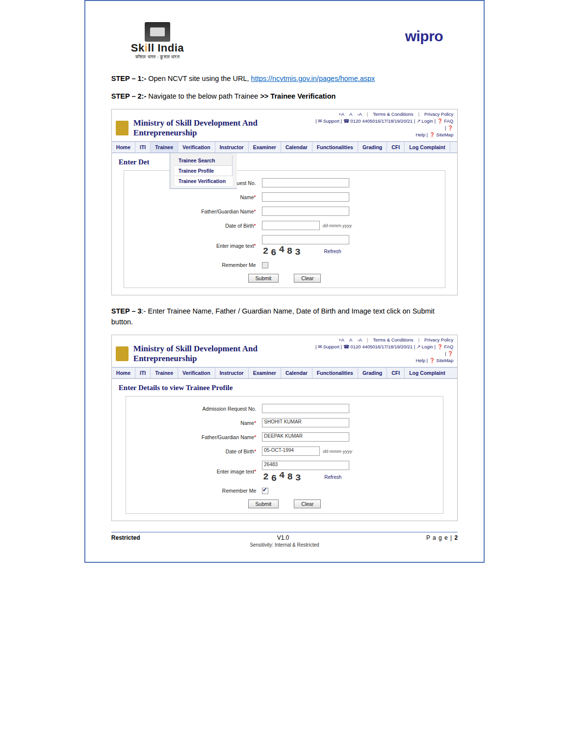Skill India
कौशल भारत - कुशल भारत
wipro
STEP – 1:- Open NCVT site using the URL, https://ncvtmis.gov.in/pages/home.aspx
STEP – 2:- Navigate to the below path Trainee >> Trainee Verification
+A A-A |Terms & Conditions|Privacy Policy
Ministry of Skill Development And Entrepreneurship
| ✉ Support | ☎ 0120 4405016/17/18/19/20/21 | ↗ Login | ❓ FAQ | ❓
Help | ❓ SiteMap
Home
ITI
Trainee
Verification
Instructor
Examiner
Calendar
Functionalities
Grading
CFI
Log Complaint
Trainee Search
Trainee Profile
Trainee Verification
Enter Details to view Trainee Profile
| Admission Request No. | |
| Name * | |
| Father/Guardian Name * | |
| Date of Birth * | dd-mmm-yyyy |
| Enter image text * | 2 6 4 8 3 Refresh |
| Remember Me | |
Submit Clear
STEP – 3:- Enter Trainee Name, Father / Guardian Name, Date of Birth and Image text click on Submit button.
+A A-A |Terms & Conditions|Privacy Policy
Ministry of Skill Development And Entrepreneurship
| ✉ Support | ☎ 0120 4405016/17/18/19/20/21 | ↗ Login | ❓ FAQ | ❓
Help | ❓ SiteMap
Home
ITI
Trainee
Verification
Instructor
Examiner
Calendar
Functionalities
Grading
CFI
Log Complaint
Enter Details to view Trainee Profile
| Admission Request No. | |
| Name * | SHOHIT KUMAR |
| Father/Guardian Name * | DEEPAK KUMAR |
| Date of Birth * | 05-OCT-1994 dd-mmm-yyyy |
| Enter image text * | 26483 2 6 4 8 3 Refresh |
| Remember Me | |
Submit Clear
Restricted
V1.0
P a g e | 2
Sensitivity: Internal & Restricted